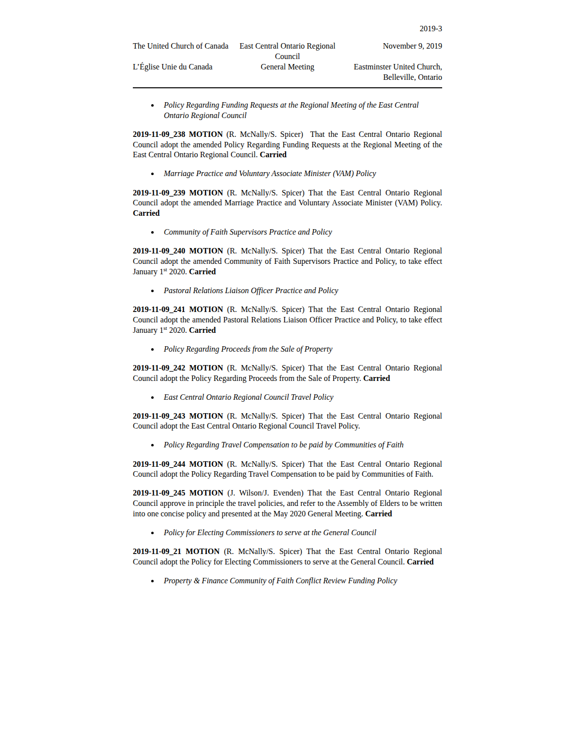2019-3
| The United Church of Canada | East Central Ontario Regional Council | November 9, 2019 |
| L’Église Unie du Canada | General Meeting | Eastminster United Church, |
| | | Belleville, Ontario |
Policy Regarding Funding Requests at the Regional Meeting of the East Central Ontario Regional Council
2019-11-09_238 MOTION (R. McNally/S. Spicer) That the East Central Ontario Regional Council adopt the amended Policy Regarding Funding Requests at the Regional Meeting of the East Central Ontario Regional Council. Carried
Marriage Practice and Voluntary Associate Minister (VAM) Policy
2019-11-09_239 MOTION (R. McNally/S. Spicer) That the East Central Ontario Regional Council adopt the amended Marriage Practice and Voluntary Associate Minister (VAM) Policy. Carried
Community of Faith Supervisors Practice and Policy
2019-11-09_240 MOTION (R. McNally/S. Spicer) That the East Central Ontario Regional Council adopt the amended Community of Faith Supervisors Practice and Policy, to take effect January 1st 2020. Carried
Pastoral Relations Liaison Officer Practice and Policy
2019-11-09_241 MOTION (R. McNally/S. Spicer) That the East Central Ontario Regional Council adopt the amended Pastoral Relations Liaison Officer Practice and Policy, to take effect January 1st 2020. Carried
Policy Regarding Proceeds from the Sale of Property
2019-11-09_242 MOTION (R. McNally/S. Spicer) That the East Central Ontario Regional Council adopt the Policy Regarding Proceeds from the Sale of Property. Carried
East Central Ontario Regional Council Travel Policy
2019-11-09_243 MOTION (R. McNally/S. Spicer) That the East Central Ontario Regional Council adopt the East Central Ontario Regional Council Travel Policy.
Policy Regarding Travel Compensation to be paid by Communities of Faith
2019-11-09_244 MOTION (R. McNally/S. Spicer) That the East Central Ontario Regional Council adopt the Policy Regarding Travel Compensation to be paid by Communities of Faith.
2019-11-09_245 MOTION (J. Wilson/J. Evenden) That the East Central Ontario Regional Council approve in principle the travel policies, and refer to the Assembly of Elders to be written into one concise policy and presented at the May 2020 General Meeting. Carried
Policy for Electing Commissioners to serve at the General Council
2019-11-09_21 MOTION (R. McNally/S. Spicer) That the East Central Ontario Regional Council adopt the Policy for Electing Commissioners to serve at the General Council. Carried
Property & Finance Community of Faith Conflict Review Funding Policy